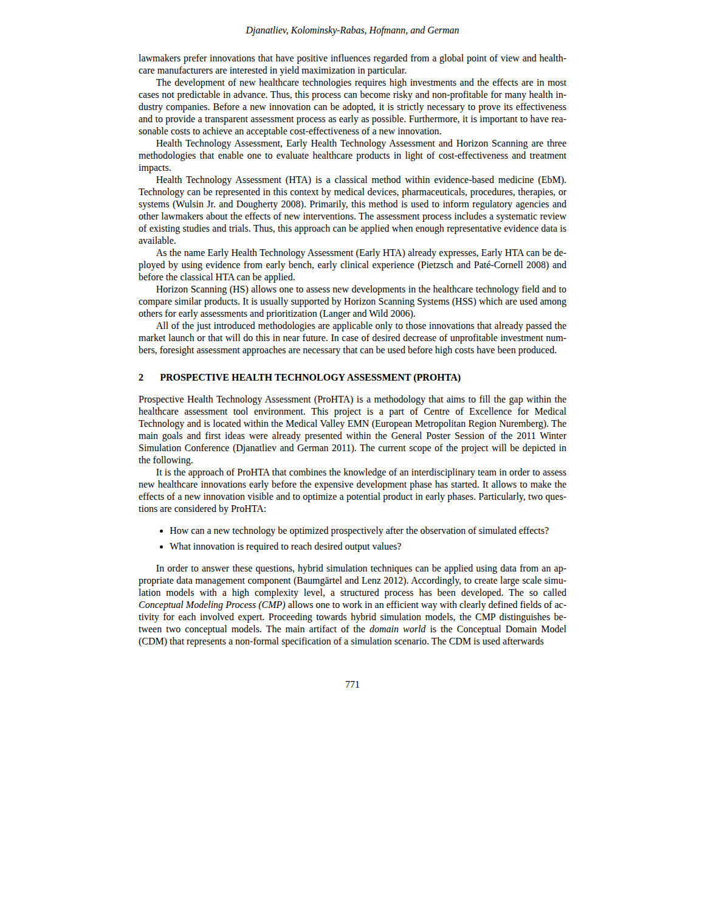Djanatliev, Kolominsky-Rabas, Hofmann, and German
lawmakers prefer innovations that have positive influences regarded from a global point of view and healthcare manufacturers are interested in yield maximization in particular.
The development of new healthcare technologies requires high investments and the effects are in most cases not predictable in advance. Thus, this process can become risky and non-profitable for many health industry companies. Before a new innovation can be adopted, it is strictly necessary to prove its effectiveness and to provide a transparent assessment process as early as possible. Furthermore, it is important to have reasonable costs to achieve an acceptable cost-effectiveness of a new innovation.
Health Technology Assessment, Early Health Technology Assessment and Horizon Scanning are three methodologies that enable one to evaluate healthcare products in light of cost-effectiveness and treatment impacts.
Health Technology Assessment (HTA) is a classical method within evidence-based medicine (EbM). Technology can be represented in this context by medical devices, pharmaceuticals, procedures, therapies, or systems (Wulsin Jr. and Dougherty 2008). Primarily, this method is used to inform regulatory agencies and other lawmakers about the effects of new interventions. The assessment process includes a systematic review of existing studies and trials. Thus, this approach can be applied when enough representative evidence data is available.
As the name Early Health Technology Assessment (Early HTA) already expresses, Early HTA can be deployed by using evidence from early bench, early clinical experience (Pietzsch and Paté-Cornell 2008) and before the classical HTA can be applied.
Horizon Scanning (HS) allows one to assess new developments in the healthcare technology field and to compare similar products. It is usually supported by Horizon Scanning Systems (HSS) which are used among others for early assessments and prioritization (Langer and Wild 2006).
All of the just introduced methodologies are applicable only to those innovations that already passed the market launch or that will do this in near future. In case of desired decrease of unprofitable investment numbers, foresight assessment approaches are necessary that can be used before high costs have been produced.
2 Prospective Health Technology Assessment (ProHTA)
Prospective Health Technology Assessment (ProHTA) is a methodology that aims to fill the gap within the healthcare assessment tool environment. This project is a part of Centre of Excellence for Medical Technology and is located within the Medical Valley EMN (European Metropolitan Region Nuremberg). The main goals and first ideas were already presented within the General Poster Session of the 2011 Winter Simulation Conference (Djanatliev and German 2011). The current scope of the project will be depicted in the following.
It is the approach of ProHTA that combines the knowledge of an interdisciplinary team in order to assess new healthcare innovations early before the expensive development phase has started. It allows to make the effects of a new innovation visible and to optimize a potential product in early phases. Particularly, two questions are considered by ProHTA:
How can a new technology be optimized prospectively after the observation of simulated effects?
What innovation is required to reach desired output values?
In order to answer these questions, hybrid simulation techniques can be applied using data from an appropriate data management component (Baumgärtel and Lenz 2012). Accordingly, to create large scale simulation models with a high complexity level, a structured process has been developed. The so called Conceptual Modeling Process (CMP) allows one to work in an efficient way with clearly defined fields of activity for each involved expert. Proceeding towards hybrid simulation models, the CMP distinguishes between two conceptual models. The main artifact of the domain world is the Conceptual Domain Model (CDM) that represents a non-formal specification of a simulation scenario. The CDM is used afterwards
771